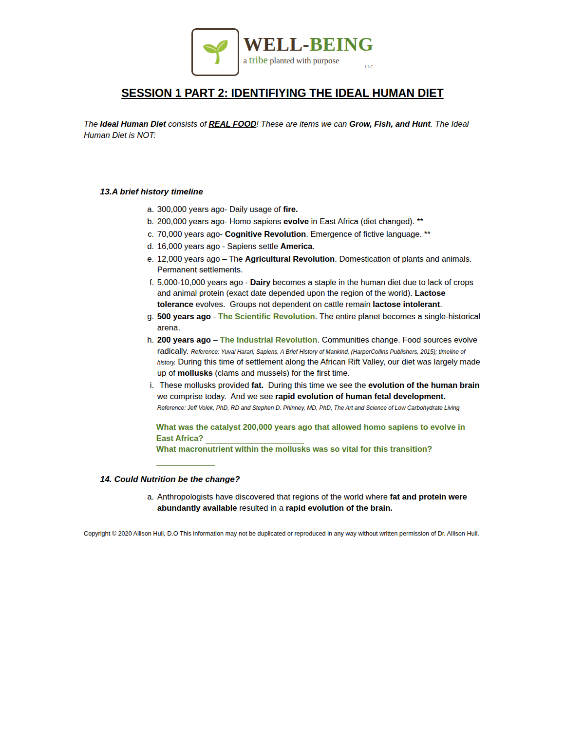🌱
WELL-BEING
a tribe planted with purpose
LLC
SESSION 1 PART 2: IDENTIFIYING THE IDEAL HUMAN DIET
The Ideal Human Diet consists of REAL FOOD! These are items we can Grow, Fish, and Hunt. The Ideal Human Diet is NOT:
13.A brief history timeline
300,000 years ago- Daily usage of fire.
200,000 years ago- Homo sapiens evolve in East Africa (diet changed). **
70,000 years ago- Cognitive Revolution. Emergence of fictive language. **
16,000 years ago - Sapiens settle America.
12,000 years ago – The Agricultural Revolution. Domestication of plants and animals. Permanent settlements.
5,000-10,000 years ago - Dairy becomes a staple in the human diet due to lack of crops and animal protein (exact date depended upon the region of the world). Lactose tolerance evolves. Groups not dependent on cattle remain lactose intolerant.
500 years ago - The Scientific Revolution. The entire planet becomes a single-historical arena.
200 years ago – The Industrial Revolution. Communities change. Food sources evolve radically. Reference: Yuval Harari, Sapiens, A Brief History of Mankind, (HarperCollins Publishers, 2015); timeline of history. During this time of settlement along the African Rift Valley, our diet was largely made up of mollusks (clams and mussels) for the first time.
These mollusks provided fat. During this time we see the evolution of the human brain we comprise today. And we see rapid evolution of human fetal development.
Reference: Jeff Volek, PhD, RD and Stephen D. Phinney, MD, PhD, The Art and Science of Low Carbohydrate Living
What was the catalyst 200,000 years ago that allowed homo sapiens to evolve in East Africa?
What macronutrient within the mollusks was so vital for this transition?
14. Could Nutrition be the change?
Anthropologists have discovered that regions of the world where fat and protein were abundantly available resulted in a rapid evolution of the brain.
Copyright © 2020 Allison Hull, D.O This information may not be duplicated or reproduced in any way without written permission of Dr. Allison Hull.